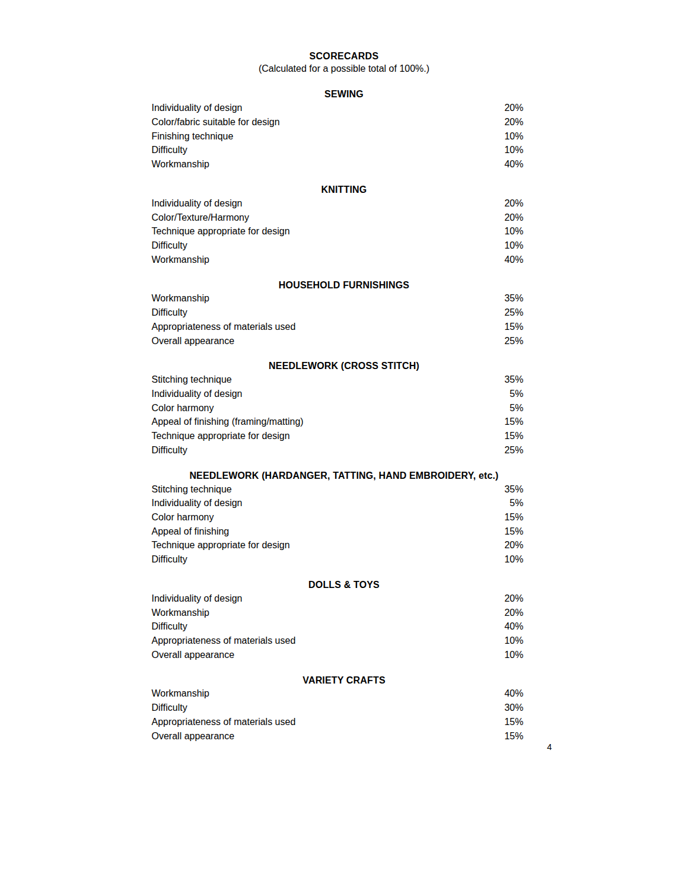SCORECARDS
(Calculated for a possible total of 100%.)
SEWING
| Individuality of design | 20% |
| Color/fabric suitable for design | 20% |
| Finishing technique | 10% |
| Difficulty | 10% |
| Workmanship | 40% |
KNITTING
| Individuality of design | 20% |
| Color/Texture/Harmony | 20% |
| Technique appropriate for design | 10% |
| Difficulty | 10% |
| Workmanship | 40% |
HOUSEHOLD FURNISHINGS
| Workmanship | 35% |
| Difficulty | 25% |
| Appropriateness of materials used | 15% |
| Overall appearance | 25% |
NEEDLEWORK (CROSS STITCH)
| Stitching technique | 35% |
| Individuality of design | 5% |
| Color harmony | 5% |
| Appeal of finishing (framing/matting) | 15% |
| Technique appropriate for design | 15% |
| Difficulty | 25% |
NEEDLEWORK (HARDANGER, TATTING, HAND EMBROIDERY, etc.)
| Stitching technique | 35% |
| Individuality of design | 5% |
| Color harmony | 15% |
| Appeal of finishing | 15% |
| Technique appropriate for design | 20% |
| Difficulty | 10% |
DOLLS & TOYS
| Individuality of design | 20% |
| Workmanship | 20% |
| Difficulty | 40% |
| Appropriateness of materials used | 10% |
| Overall appearance | 10% |
VARIETY CRAFTS
| Workmanship | 40% |
| Difficulty | 30% |
| Appropriateness of materials used | 15% |
| Overall appearance | 15% |
4